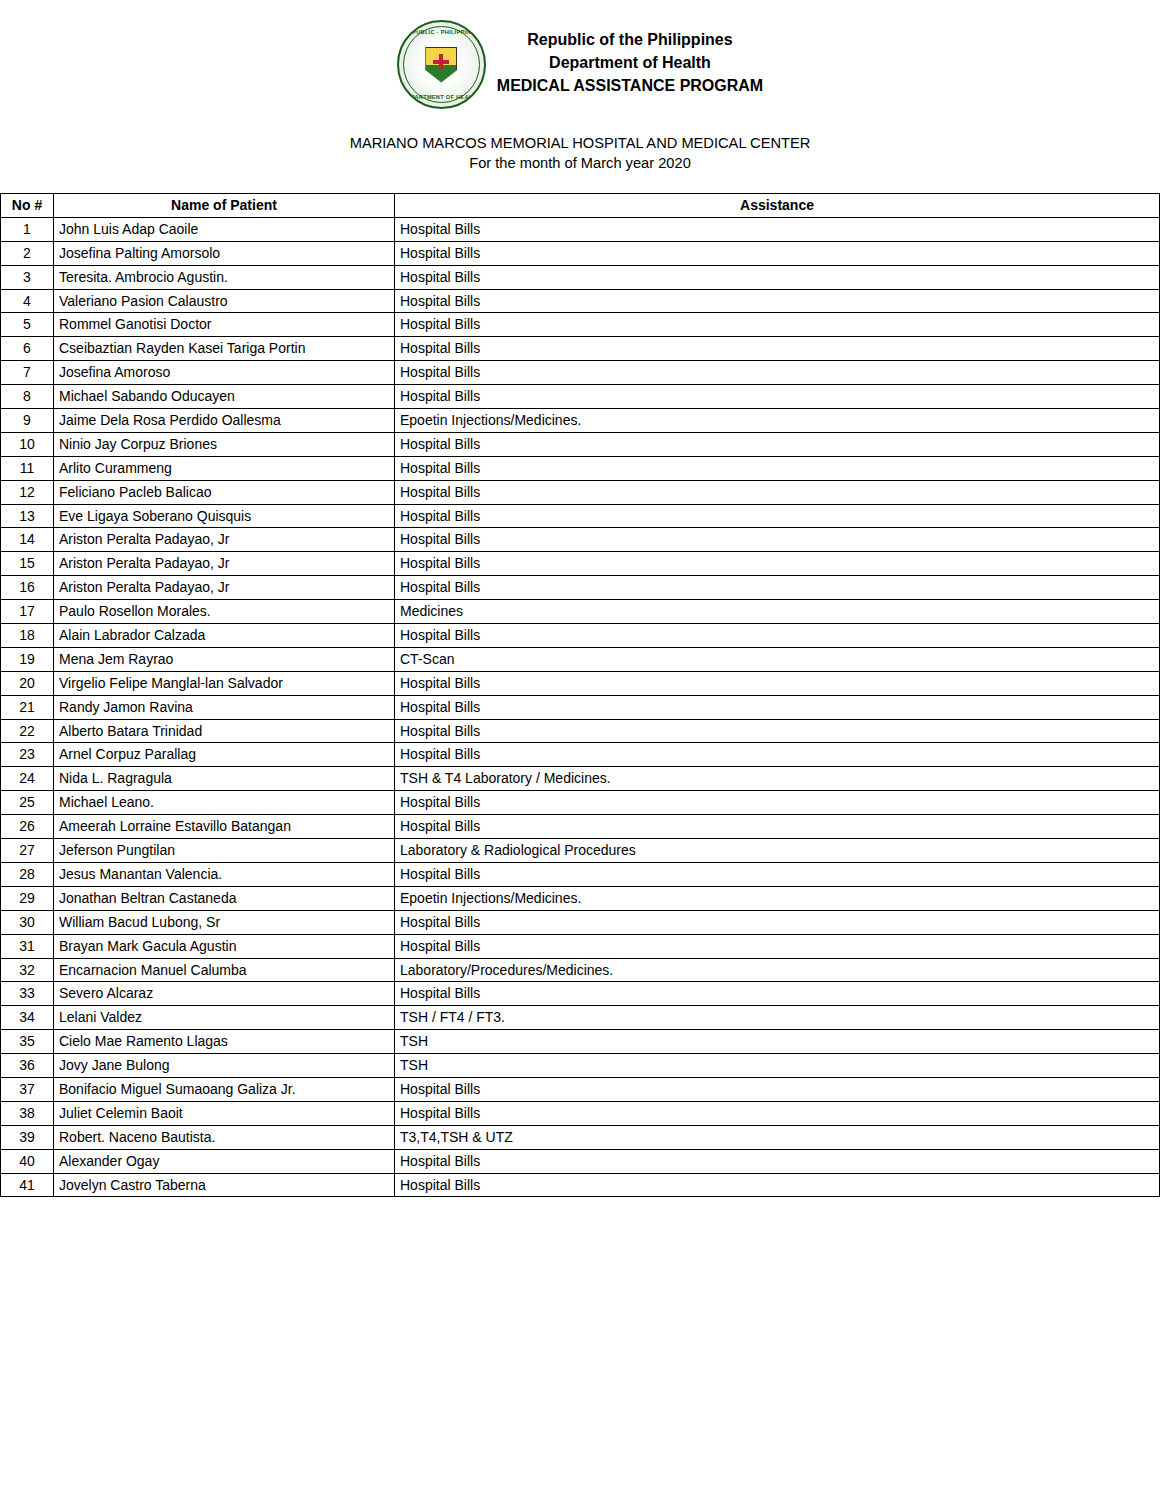REPUBLIC · PHILIPPINES
DEPARTMENT OF HEALTH
Republic of the Philippines
Department of Health
MEDICAL ASSISTANCE PROGRAM
MARIANO MARCOS MEMORIAL HOSPITAL AND MEDICAL CENTER
For the month of March year 2020
| No # | Name of Patient | Assistance |
| --- | --- | --- |
| 1 | John Luis Adap Caoile | Hospital Bills |
| 2 | Josefina Palting Amorsolo | Hospital Bills |
| 3 | Teresita. Ambrocio Agustin. | Hospital Bills |
| 4 | Valeriano Pasion Calaustro | Hospital Bills |
| 5 | Rommel Ganotisi Doctor | Hospital Bills |
| 6 | Cseibaztian Rayden Kasei Tariga Portin | Hospital Bills |
| 7 | Josefina Amoroso | Hospital Bills |
| 8 | Michael Sabando Oducayen | Hospital Bills |
| 9 | Jaime Dela Rosa Perdido Oallesma | Epoetin Injections/Medicines. |
| 10 | Ninio Jay Corpuz Briones | Hospital Bills |
| 11 | Arlito Curammeng | Hospital Bills |
| 12 | Feliciano Pacleb Balicao | Hospital Bills |
| 13 | Eve Ligaya Soberano Quisquis | Hospital Bills |
| 14 | Ariston Peralta Padayao, Jr | Hospital Bills |
| 15 | Ariston Peralta Padayao, Jr | Hospital Bills |
| 16 | Ariston Peralta Padayao, Jr | Hospital Bills |
| 17 | Paulo Rosellon Morales. | Medicines |
| 18 | Alain Labrador Calzada | Hospital Bills |
| 19 | Mena Jem Rayrao | CT-Scan |
| 20 | Virgelio Felipe Manglal-lan Salvador | Hospital Bills |
| 21 | Randy Jamon Ravina | Hospital Bills |
| 22 | Alberto Batara Trinidad | Hospital Bills |
| 23 | Arnel Corpuz Parallag | Hospital Bills |
| 24 | Nida L. Ragragula | TSH & T4 Laboratory / Medicines. |
| 25 | Michael Leano. | Hospital Bills |
| 26 | Ameerah Lorraine Estavillo Batangan | Hospital Bills |
| 27 | Jeferson Pungtilan | Laboratory & Radiological Procedures |
| 28 | Jesus Manantan Valencia. | Hospital Bills |
| 29 | Jonathan Beltran Castaneda | Epoetin Injections/Medicines. |
| 30 | William Bacud Lubong, Sr | Hospital Bills |
| 31 | Brayan Mark Gacula Agustin | Hospital Bills |
| 32 | Encarnacion Manuel Calumba | Laboratory/Procedures/Medicines. |
| 33 | Severo Alcaraz | Hospital Bills |
| 34 | Lelani Valdez | TSH / FT4 / FT3. |
| 35 | Cielo Mae Ramento Llagas | TSH |
| 36 | Jovy Jane Bulong | TSH |
| 37 | Bonifacio Miguel Sumaoang Galiza Jr. | Hospital Bills |
| 38 | Juliet Celemin Baoit | Hospital Bills |
| 39 | Robert. Naceno Bautista. | T3,T4,TSH & UTZ |
| 40 | Alexander Ogay | Hospital Bills |
| 41 | Jovelyn Castro Taberna | Hospital Bills |